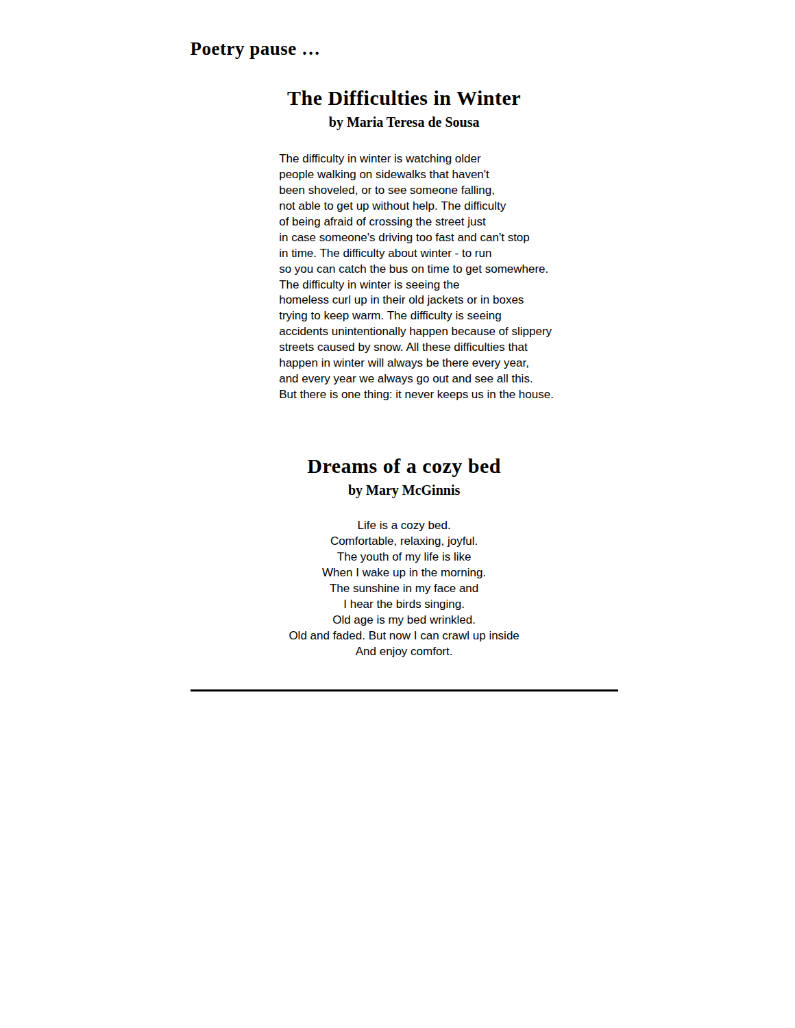Poetry pause …
The Difficulties in Winter
by Maria Teresa de Sousa
The difficulty in winter is watching older
people walking on sidewalks that haven't
been shoveled, or to see someone falling,
not able to get up without help. The difficulty
of being afraid of crossing the street just
in case someone's driving too fast and can't stop
in time. The difficulty about winter - to run
so you can catch the bus on time to get somewhere.
The difficulty in winter is seeing the
homeless curl up in their old jackets or in boxes
trying to keep warm. The difficulty is seeing
accidents unintentionally happen because of slippery
streets caused by snow. All these difficulties that
happen in winter will always be there every year,
and every year we always go out and see all this.
But there is one thing: it never keeps us in the house.
Dreams of a cozy bed
by Mary McGinnis
Life is a cozy bed.
Comfortable, relaxing, joyful.
The youth of my life is like
When I wake up in the morning.
The sunshine in my face and
I hear the birds singing.
Old age is my bed wrinkled.
Old and faded. But now I can crawl up inside
And enjoy comfort.